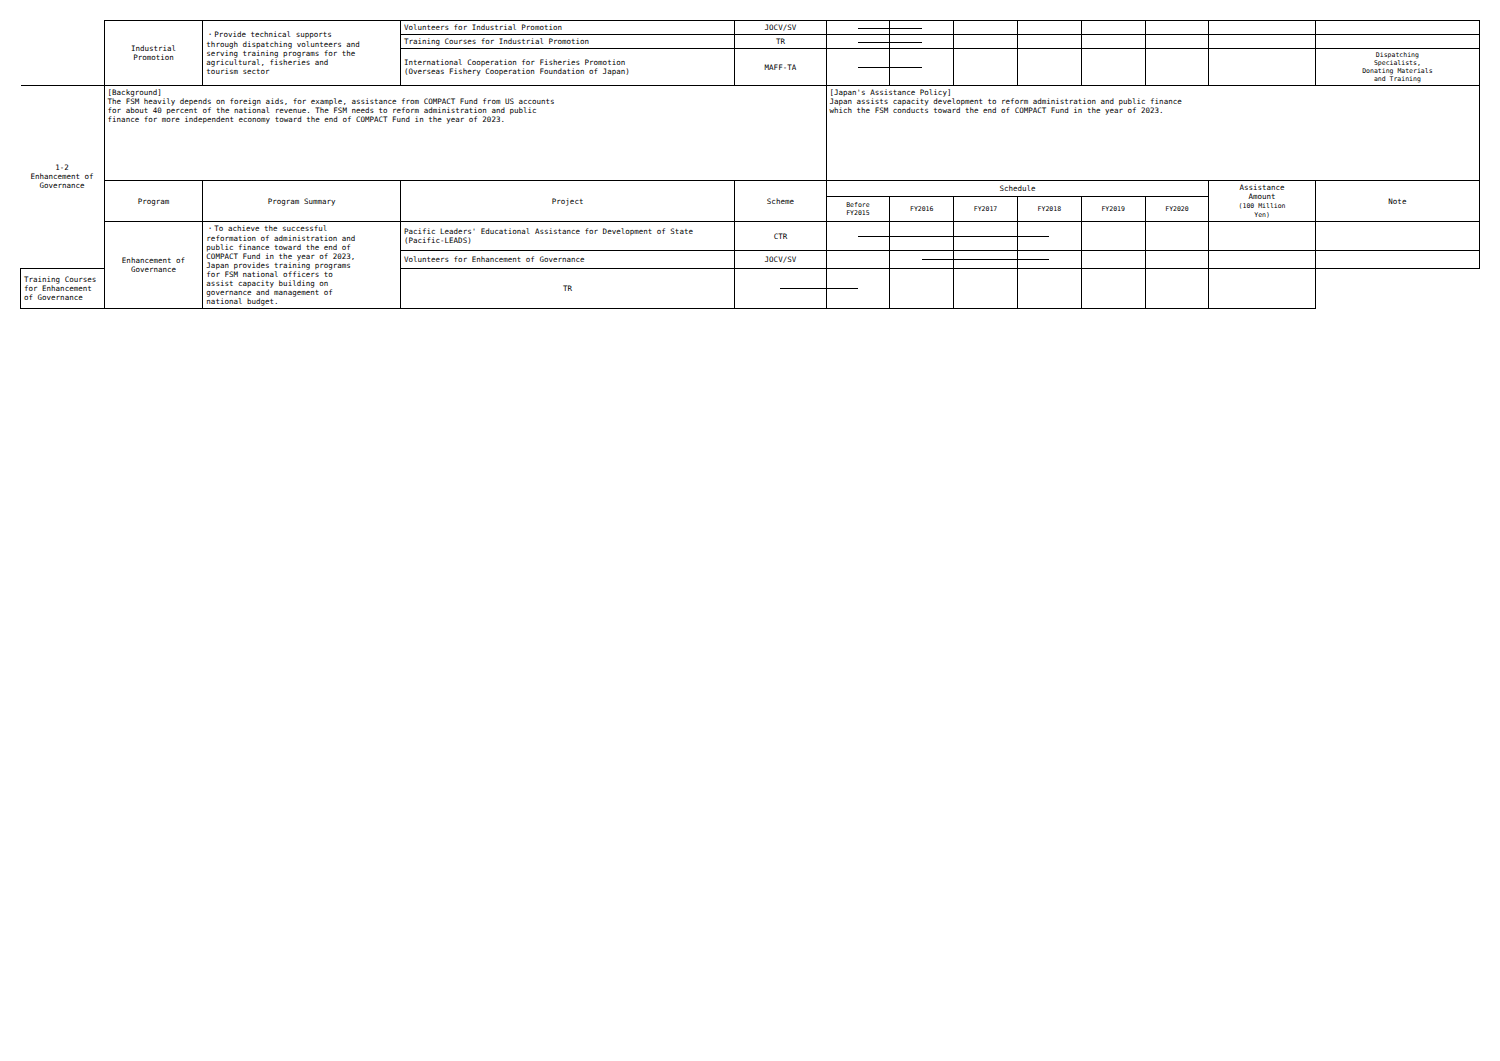| | Industrial Promotion | ・Provide technical supports through dispatching volunteers and serving training programs for the agricultural, fisheries and tourism sector | Volunteers for Industrial Promotion | JOCV/SV | | | | | | | | |
| Training Courses for Industrial Promotion | TR | | | | | | | | |
| International Cooperation for Fisheries Promotion (Overseas Fishery Cooperation Foundation of Japan) | MAFF-TA | | | | | | | | Dispatching Specialists, Donating Materials and Training |
| 1-2 Enhancement of Governance | [Background] The FSM heavily depends on foreign aids, for example, assistance from COMPACT Fund from US accounts for about 40 percent of the national revenue. The FSM needs to reform administration and public finance for more independent economy toward the end of COMPACT Fund in the year of 2023. | [Japan's Assistance Policy] Japan assists capacity development to reform administration and public finance which the FSM conducts toward the end of COMPACT Fund in the year of 2023. |
| Program | Program Summary | Project | Scheme | Schedule | Assistance Amount (100 Million Yen) | Note |
| Before FY2015 | FY2016 | FY2017 | FY2018 | FY2019 | FY2020 |
| Enhancement of Governance | ・To achieve the successful reformation of administration and public finance toward the end of COMPACT Fund in the year of 2023, Japan provides training programs for FSM national officers to assist capacity building on governance and management of national budget. | Pacific Leaders' Educational Assistance for Development of State (Pacific-LEADS) | CTR | | | | | | | | |
| Volunteers for Enhancement of Governance | JOCV/SV | | | | | | | | |
| Training Courses for Enhancement of Governance | TR | | | | | | | | |